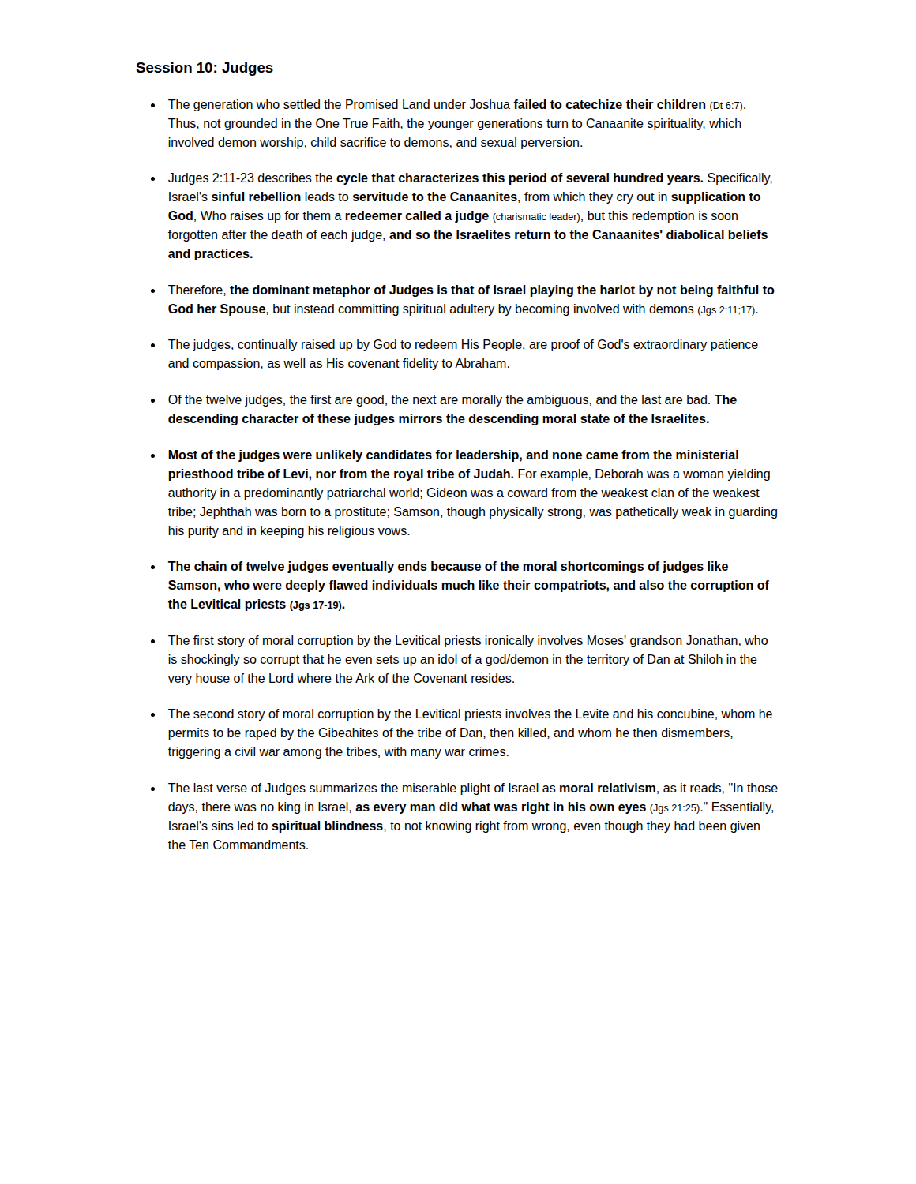Session 10: Judges
The generation who settled the Promised Land under Joshua failed to catechize their children (Dt 6:7). Thus, not grounded in the One True Faith, the younger generations turn to Canaanite spirituality, which involved demon worship, child sacrifice to demons, and sexual perversion.
Judges 2:11-23 describes the cycle that characterizes this period of several hundred years. Specifically, Israel's sinful rebellion leads to servitude to the Canaanites, from which they cry out in supplication to God, Who raises up for them a redeemer called a judge (charismatic leader), but this redemption is soon forgotten after the death of each judge, and so the Israelites return to the Canaanites' diabolical beliefs and practices.
Therefore, the dominant metaphor of Judges is that of Israel playing the harlot by not being faithful to God her Spouse, but instead committing spiritual adultery by becoming involved with demons (Jgs 2:11;17).
The judges, continually raised up by God to redeem His People, are proof of God's extraordinary patience and compassion, as well as His covenant fidelity to Abraham.
Of the twelve judges, the first are good, the next are morally the ambiguous, and the last are bad. The descending character of these judges mirrors the descending moral state of the Israelites.
Most of the judges were unlikely candidates for leadership, and none came from the ministerial priesthood tribe of Levi, nor from the royal tribe of Judah. For example, Deborah was a woman yielding authority in a predominantly patriarchal world; Gideon was a coward from the weakest clan of the weakest tribe; Jephthah was born to a prostitute; Samson, though physically strong, was pathetically weak in guarding his purity and in keeping his religious vows.
The chain of twelve judges eventually ends because of the moral shortcomings of judges like Samson, who were deeply flawed individuals much like their compatriots, and also the corruption of the Levitical priests (Jgs 17-19).
The first story of moral corruption by the Levitical priests ironically involves Moses' grandson Jonathan, who is shockingly so corrupt that he even sets up an idol of a god/demon in the territory of Dan at Shiloh in the very house of the Lord where the Ark of the Covenant resides.
The second story of moral corruption by the Levitical priests involves the Levite and his concubine, whom he permits to be raped by the Gibeahites of the tribe of Dan, then killed, and whom he then dismembers, triggering a civil war among the tribes, with many war crimes.
The last verse of Judges summarizes the miserable plight of Israel as moral relativism, as it reads, "In those days, there was no king in Israel, as every man did what was right in his own eyes (Jgs 21:25)." Essentially, Israel's sins led to spiritual blindness, to not knowing right from wrong, even though they had been given the Ten Commandments.